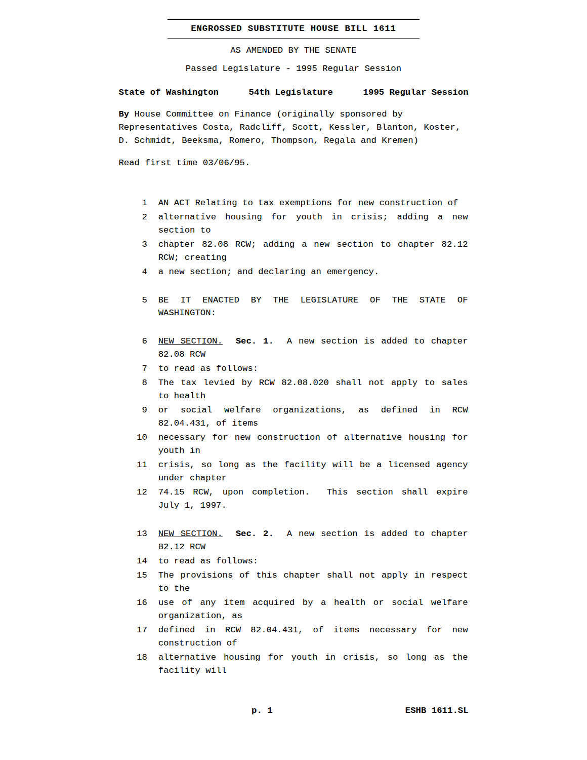ENGROSSED SUBSTITUTE HOUSE BILL 1611
AS AMENDED BY THE SENATE
Passed Legislature - 1995 Regular Session
State of Washington 54th Legislature 1995 Regular Session
By House Committee on Finance (originally sponsored by Representatives Costa, Radcliff, Scott, Kessler, Blanton, Koster, D. Schmidt, Beeksma, Romero, Thompson, Regala and Kremen)
Read first time 03/06/95.
| 1 | AN ACT Relating to tax exemptions for new construction of |
| 2 | alternative housing for youth in crisis; adding a new section to |
| 3 | chapter 82.08 RCW; adding a new section to chapter 82.12 RCW; creating |
| 4 | a new section; and declaring an emergency. |
| 5 | BE IT ENACTED BY THE LEGISLATURE OF THE STATE OF WASHINGTON: |
| 6 | NEW SECTION. Sec. 1. A new section is added to chapter 82.08 RCW |
| 7 | to read as follows: |
| 8 | The tax levied by RCW 82.08.020 shall not apply to sales to health |
| 9 | or social welfare organizations, as defined in RCW 82.04.431, of items |
| 10 | necessary for new construction of alternative housing for youth in |
| 11 | crisis, so long as the facility will be a licensed agency under chapter |
| 12 | 74.15 RCW, upon completion. This section shall expire July 1, 1997. |
| 13 | NEW SECTION. Sec. 2. A new section is added to chapter 82.12 RCW |
| 14 | to read as follows: |
| 15 | The provisions of this chapter shall not apply in respect to the |
| 16 | use of any item acquired by a health or social welfare organization, as |
| 17 | defined in RCW 82.04.431, of items necessary for new construction of |
| 18 | alternative housing for youth in crisis, so long as the facility will |
p. 1 ESHB 1611.SL